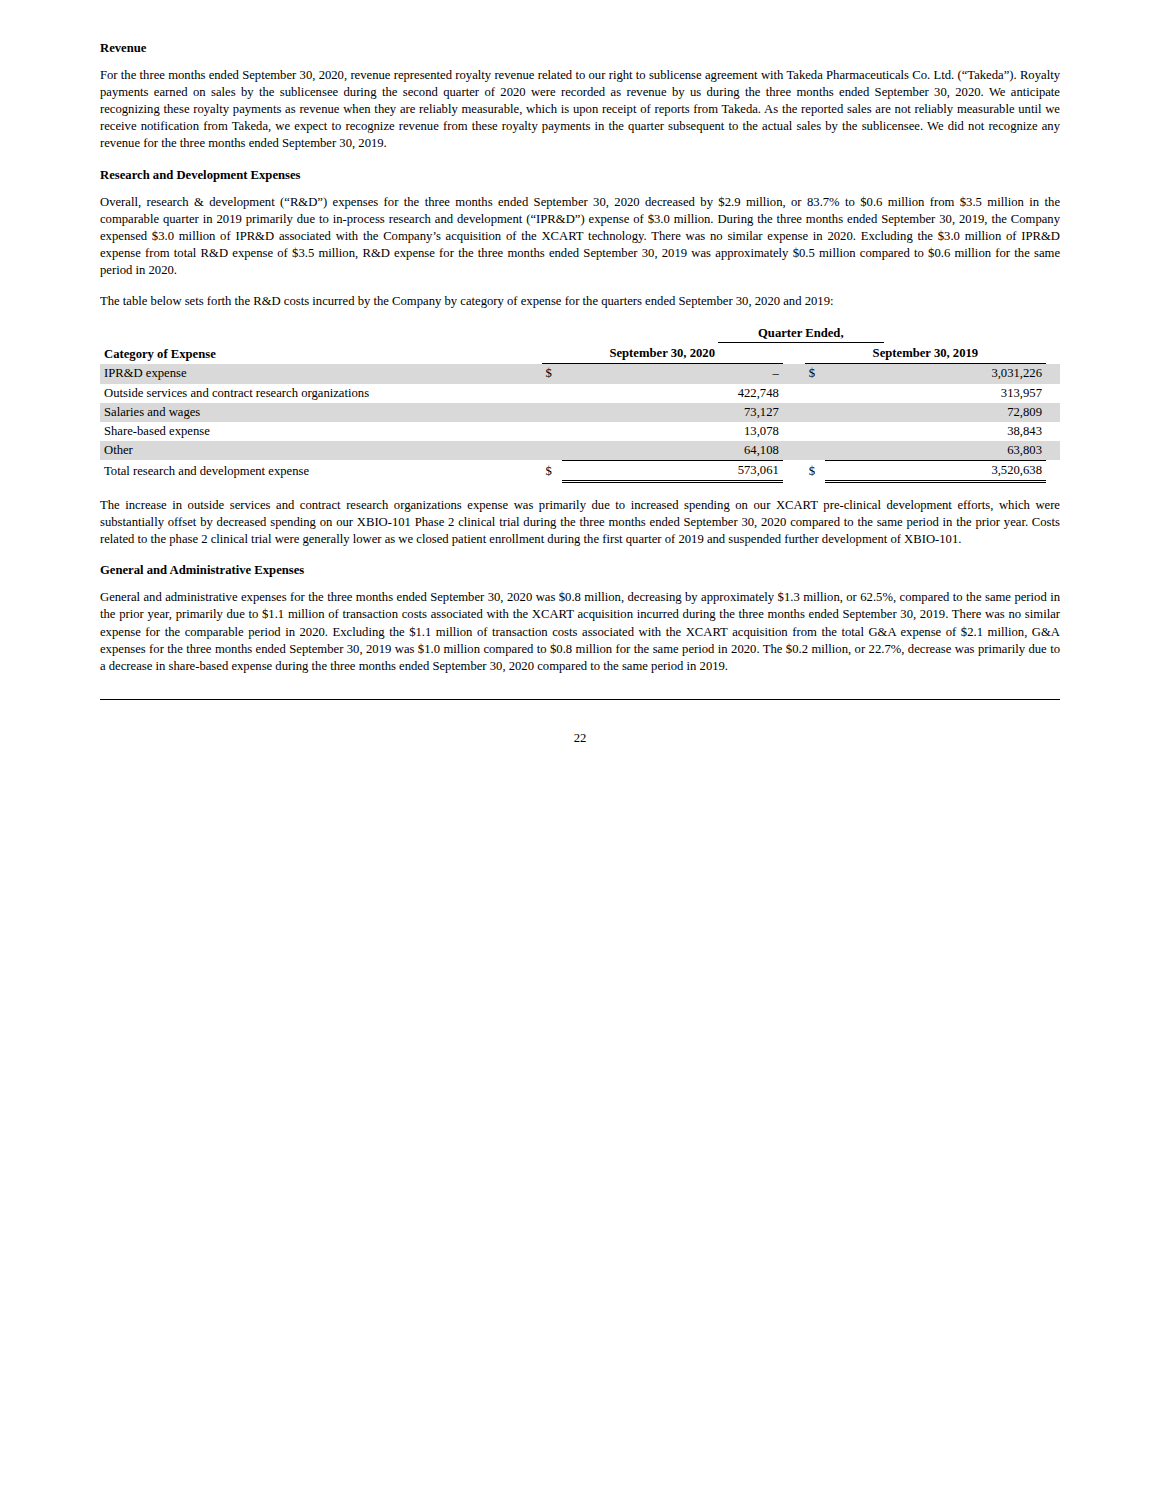Revenue
For the three months ended September 30, 2020, revenue represented royalty revenue related to our right to sublicense agreement with Takeda Pharmaceuticals Co. Ltd. (“Takeda”). Royalty payments earned on sales by the sublicensee during the second quarter of 2020 were recorded as revenue by us during the three months ended September 30, 2020. We anticipate recognizing these royalty payments as revenue when they are reliably measurable, which is upon receipt of reports from Takeda. As the reported sales are not reliably measurable until we receive notification from Takeda, we expect to recognize revenue from these royalty payments in the quarter subsequent to the actual sales by the sublicensee. We did not recognize any revenue for the three months ended September 30, 2019.
Research and Development Expenses
Overall, research & development (“R&D”) expenses for the three months ended September 30, 2020 decreased by $2.9 million, or 83.7% to $0.6 million from $3.5 million in the comparable quarter in 2019 primarily due to in-process research and development (“IPR&D”) expense of $3.0 million. During the three months ended September 30, 2019, the Company expensed $3.0 million of IPR&D associated with the Company’s acquisition of the XCART technology. There was no similar expense in 2020. Excluding the $3.0 million of IPR&D expense from total R&D expense of $3.5 million, R&D expense for the three months ended September 30, 2019 was approximately $0.5 million compared to $0.6 million for the same period in 2020.
The table below sets forth the R&D costs incurred by the Company by category of expense for the quarters ended September 30, 2020 and 2019:
| | Quarter Ended, |
| Category of Expense | September 30, 2020 | | September 30, 2019 | |
| IPR&D expense | $ | – | | $ | 3,031,226 | |
| Outside services and contract research organizations | | 422,748 | | | 313,957 | |
| Salaries and wages | | 73,127 | | | 72,809 | |
| Share-based expense | | 13,078 | | | 38,843 | |
| Other | | 64,108 | | | 63,803 | |
| Total research and development expense | $ | 573,061 | | $ | 3,520,638 | |
The increase in outside services and contract research organizations expense was primarily due to increased spending on our XCART pre-clinical development efforts, which were substantially offset by decreased spending on our XBIO-101 Phase 2 clinical trial during the three months ended September 30, 2020 compared to the same period in the prior year. Costs related to the phase 2 clinical trial were generally lower as we closed patient enrollment during the first quarter of 2019 and suspended further development of XBIO-101.
General and Administrative Expenses
General and administrative expenses for the three months ended September 30, 2020 was $0.8 million, decreasing by approximately $1.3 million, or 62.5%, compared to the same period in the prior year, primarily due to $1.1 million of transaction costs associated with the XCART acquisition incurred during the three months ended September 30, 2019. There was no similar expense for the comparable period in 2020. Excluding the $1.1 million of transaction costs associated with the XCART acquisition from the total G&A expense of $2.1 million, G&A expenses for the three months ended September 30, 2019 was $1.0 million compared to $0.8 million for the same period in 2020. The $0.2 million, or 22.7%, decrease was primarily due to a decrease in share-based expense during the three months ended September 30, 2020 compared to the same period in 2019.
22